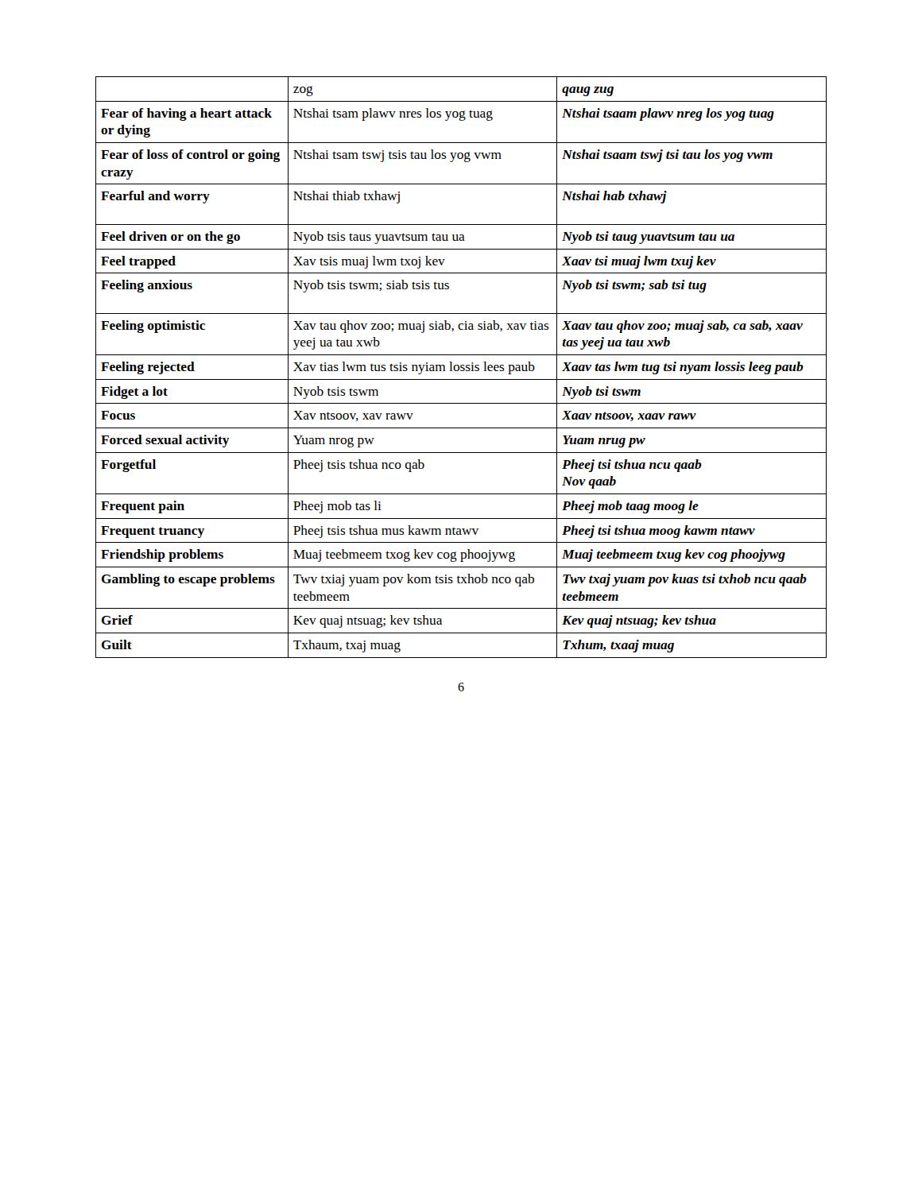| | zog | qaug zug |
| Fear of having a heart attack or dying | Ntshai tsam plawv nres los yog tuag | Ntshai tsaam plawv nreg los yog tuag |
| Fear of loss of control or going crazy | Ntshai tsam tswj tsis tau los yog vwm | Ntshai tsaam tswj tsi tau los yog vwm |
| Fearful and worry | Ntshai thiab txhawj | Ntshai hab txhawj |
| Feel driven or on the go | Nyob tsis taus yuavtsum tau ua | Nyob tsi taug yuavtsum tau ua |
| Feel trapped | Xav tsis muaj lwm txoj kev | Xaav tsi muaj lwm txuj kev |
| Feeling anxious | Nyob tsis tswm; siab tsis tus | Nyob tsi tswm; sab tsi tug |
| Feeling optimistic | Xav tau qhov zoo; muaj siab, cia siab, xav tias yeej ua tau xwb | Xaav tau qhov zoo; muaj sab, ca sab, xaav tas yeej ua tau xwb |
| Feeling rejected | Xav tias lwm tus tsis nyiam lossis lees paub | Xaav tas lwm tug tsi nyam lossis leeg paub |
| Fidget a lot | Nyob tsis tswm | Nyob tsi tswm |
| Focus | Xav ntsoov, xav rawv | Xaav ntsoov, xaav rawv |
| Forced sexual activity | Yuam nrog pw | Yuam nrug pw |
| Forgetful | Pheej tsis tshua nco qab | Pheej tsi tshua ncu qaab Nov qaab |
| Frequent pain | Pheej mob tas li | Pheej mob taag moog le |
| Frequent truancy | Pheej tsis tshua mus kawm ntawv | Pheej tsi tshua moog kawm ntawv |
| Friendship problems | Muaj teebmeem txog kev cog phoojywg | Muaj teebmeem txug kev cog phoojywg |
| Gambling to escape problems | Twv txiaj yuam pov kom tsis txhob nco qab teebmeem | Twv txaj yuam pov kuas tsi txhob ncu qaab teebmeem |
| Grief | Kev quaj ntsuag; kev tshua | Kev quaj ntsuag; kev tshua |
| Guilt | Txhaum, txaj muag | Txhum, txaaj muag |
6